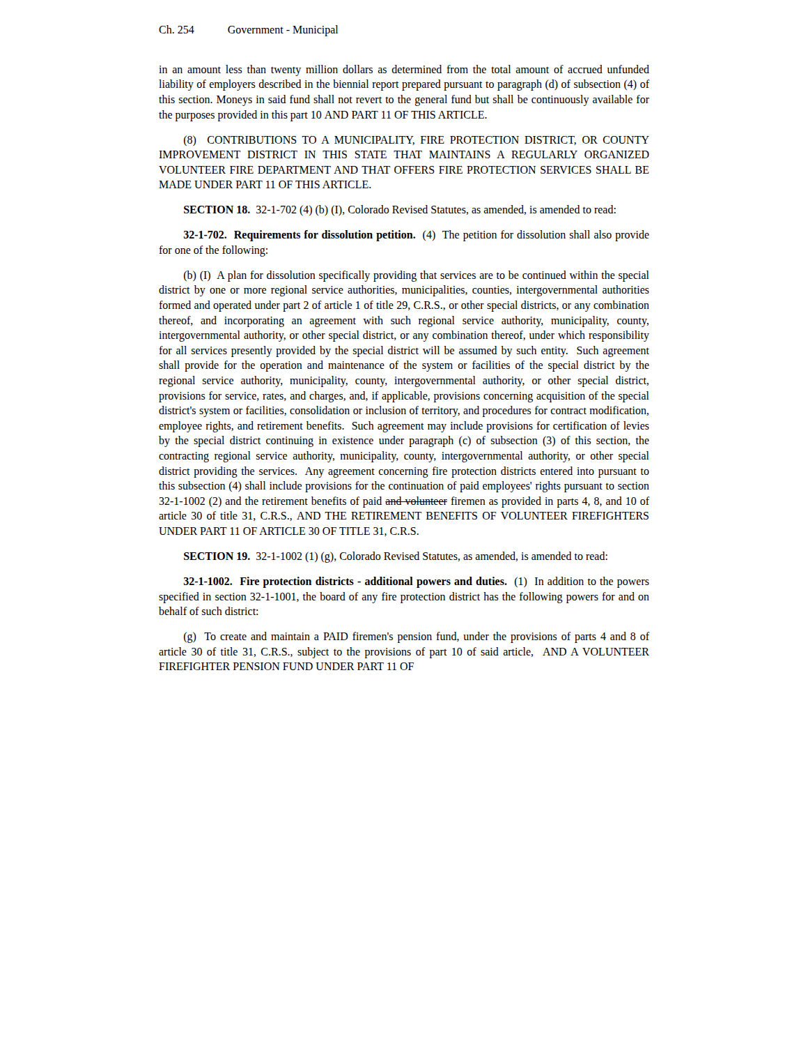Ch. 254 Government - Municipal
in an amount less than twenty million dollars as determined from the total amount of accrued unfunded liability of employers described in the biennial report prepared pursuant to paragraph (d) of subsection (4) of this section. Moneys in said fund shall not revert to the general fund but shall be continuously available for the purposes provided in this part 10 AND PART 11 OF THIS ARTICLE.
(8) CONTRIBUTIONS TO A MUNICIPALITY, FIRE PROTECTION DISTRICT, OR COUNTY IMPROVEMENT DISTRICT IN THIS STATE THAT MAINTAINS A REGULARLY ORGANIZED VOLUNTEER FIRE DEPARTMENT AND THAT OFFERS FIRE PROTECTION SERVICES SHALL BE MADE UNDER PART 11 OF THIS ARTICLE.
SECTION 18. 32-1-702 (4) (b) (I), Colorado Revised Statutes, as amended, is amended to read:
32-1-702. Requirements for dissolution petition. (4) The petition for dissolution shall also provide for one of the following:
(b) (I) A plan for dissolution specifically providing that services are to be continued within the special district by one or more regional service authorities, municipalities, counties, intergovernmental authorities formed and operated under part 2 of article 1 of title 29, C.R.S., or other special districts, or any combination thereof, and incorporating an agreement with such regional service authority, municipality, county, intergovernmental authority, or other special district, or any combination thereof, under which responsibility for all services presently provided by the special district will be assumed by such entity. Such agreement shall provide for the operation and maintenance of the system or facilities of the special district by the regional service authority, municipality, county, intergovernmental authority, or other special district, provisions for service, rates, and charges, and, if applicable, provisions concerning acquisition of the special district's system or facilities, consolidation or inclusion of territory, and procedures for contract modification, employee rights, and retirement benefits. Such agreement may include provisions for certification of levies by the special district continuing in existence under paragraph (c) of subsection (3) of this section, the contracting regional service authority, municipality, county, intergovernmental authority, or other special district providing the services. Any agreement concerning fire protection districts entered into pursuant to this subsection (4) shall include provisions for the continuation of paid employees' rights pursuant to section 32-1-1002 (2) and the retirement benefits of paid and volunteer firemen as provided in parts 4, 8, and 10 of article 30 of title 31, C.R.S., AND THE RETIREMENT BENEFITS OF VOLUNTEER FIREFIGHTERS UNDER PART 11 OF ARTICLE 30 OF TITLE 31, C.R.S.
SECTION 19. 32-1-1002 (1) (g), Colorado Revised Statutes, as amended, is amended to read:
32-1-1002. Fire protection districts - additional powers and duties. (1) In addition to the powers specified in section 32-1-1001, the board of any fire protection district has the following powers for and on behalf of such district:
(g) To create and maintain a PAID firemen's pension fund, under the provisions of parts 4 and 8 of article 30 of title 31, C.R.S., subject to the provisions of part 10 of said article, AND A VOLUNTEER FIREFIGHTER PENSION FUND UNDER PART 11 OF